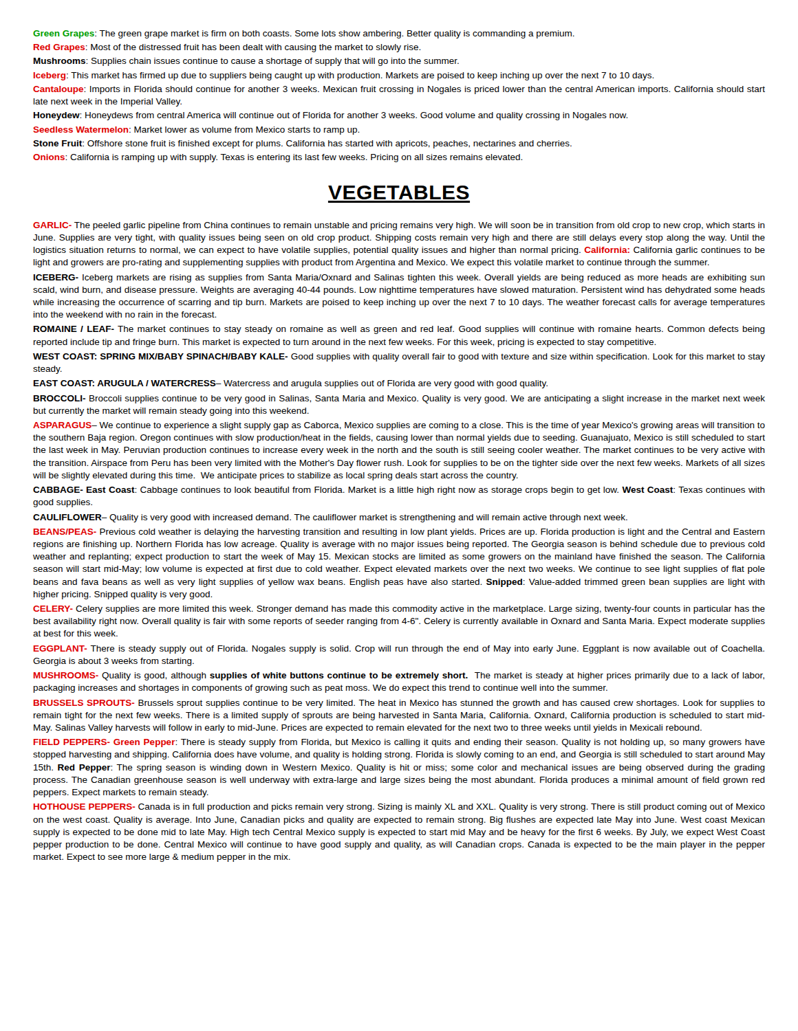Green Grapes: The green grape market is firm on both coasts. Some lots show ambering. Better quality is commanding a premium.
Red Grapes: Most of the distressed fruit has been dealt with causing the market to slowly rise.
Mushrooms: Supplies chain issues continue to cause a shortage of supply that will go into the summer.
Iceberg: This market has firmed up due to suppliers being caught up with production. Markets are poised to keep inching up over the next 7 to 10 days.
Cantaloupe: Imports in Florida should continue for another 3 weeks. Mexican fruit crossing in Nogales is priced lower than the central American imports. California should start late next week in the Imperial Valley.
Honeydew: Honeydews from central America will continue out of Florida for another 3 weeks. Good volume and quality crossing in Nogales now.
Seedless Watermelon: Market lower as volume from Mexico starts to ramp up.
Stone Fruit: Offshore stone fruit is finished except for plums. California has started with apricots, peaches, nectarines and cherries.
Onions: California is ramping up with supply. Texas is entering its last few weeks. Pricing on all sizes remains elevated.
VEGETABLES
GARLIC- The peeled garlic pipeline from China continues to remain unstable and pricing remains very high. We will soon be in transition from old crop to new crop, which starts in June. Supplies are very tight, with quality issues being seen on old crop product. Shipping costs remain very high and there are still delays every stop along the way. Until the logistics situation returns to normal, we can expect to have volatile supplies, potential quality issues and higher than normal pricing. California: California garlic continues to be light and growers are pro-rating and supplementing supplies with product from Argentina and Mexico. We expect this volatile market to continue through the summer.
ICEBERG- Iceberg markets are rising as supplies from Santa Maria/Oxnard and Salinas tighten this week. Overall yields are being reduced as more heads are exhibiting sun scald, wind burn, and disease pressure. Weights are averaging 40-44 pounds. Low nighttime temperatures have slowed maturation. Persistent wind has dehydrated some heads while increasing the occurrence of scarring and tip burn. Markets are poised to keep inching up over the next 7 to 10 days. The weather forecast calls for average temperatures into the weekend with no rain in the forecast.
ROMAINE / LEAF- The market continues to stay steady on romaine as well as green and red leaf. Good supplies will continue with romaine hearts. Common defects being reported include tip and fringe burn. This market is expected to turn around in the next few weeks. For this week, pricing is expected to stay competitive.
WEST COAST: SPRING MIX/BABY SPINACH/BABY KALE- Good supplies with quality overall fair to good with texture and size within specification. Look for this market to stay steady.
EAST COAST: ARUGULA / WATERCRESS– Watercress and arugula supplies out of Florida are very good with good quality.
BROCCOLI- Broccoli supplies continue to be very good in Salinas, Santa Maria and Mexico. Quality is very good. We are anticipating a slight increase in the market next week but currently the market will remain steady going into this weekend.
ASPARAGUS– We continue to experience a slight supply gap as Caborca, Mexico supplies are coming to a close. This is the time of year Mexico's growing areas will transition to the southern Baja region. Oregon continues with slow production/heat in the fields, causing lower than normal yields due to seeding. Guanajuato, Mexico is still scheduled to start the last week in May. Peruvian production continues to increase every week in the north and the south is still seeing cooler weather. The market continues to be very active with the transition. Airspace from Peru has been very limited with the Mother's Day flower rush. Look for supplies to be on the tighter side over the next few weeks. Markets of all sizes will be slightly elevated during this time. We anticipate prices to stabilize as local spring deals start across the country.
CABBAGE- East Coast: Cabbage continues to look beautiful from Florida. Market is a little high right now as storage crops begin to get low. West Coast: Texas continues with good supplies.
CAULIFLOWER– Quality is very good with increased demand. The cauliflower market is strengthening and will remain active through next week.
BEANS/PEAS- Previous cold weather is delaying the harvesting transition and resulting in low plant yields. Prices are up. Florida production is light and the Central and Eastern regions are finishing up. Northern Florida has low acreage. Quality is average with no major issues being reported. The Georgia season is behind schedule due to previous cold weather and replanting; expect production to start the week of May 15. Mexican stocks are limited as some growers on the mainland have finished the season. The California season will start mid-May; low volume is expected at first due to cold weather. Expect elevated markets over the next two weeks. We continue to see light supplies of flat pole beans and fava beans as well as very light supplies of yellow wax beans. English peas have also started. Snipped: Value-added trimmed green bean supplies are light with higher pricing. Snipped quality is very good.
CELERY- Celery supplies are more limited this week. Stronger demand has made this commodity active in the marketplace. Large sizing, twenty-four counts in particular has the best availability right now. Overall quality is fair with some reports of seeder ranging from 4-6". Celery is currently available in Oxnard and Santa Maria. Expect moderate supplies at best for this week.
EGGPLANT- There is steady supply out of Florida. Nogales supply is solid. Crop will run through the end of May into early June. Eggplant is now available out of Coachella. Georgia is about 3 weeks from starting.
MUSHROOMS- Quality is good, although supplies of white buttons continue to be extremely short. The market is steady at higher prices primarily due to a lack of labor, packaging increases and shortages in components of growing such as peat moss. We do expect this trend to continue well into the summer.
BRUSSELS SPROUTS- Brussels sprout supplies continue to be very limited. The heat in Mexico has stunned the growth and has caused crew shortages. Look for supplies to remain tight for the next few weeks. There is a limited supply of sprouts are being harvested in Santa Maria, California. Oxnard, California production is scheduled to start mid-May. Salinas Valley harvests will follow in early to mid-June. Prices are expected to remain elevated for the next two to three weeks until yields in Mexicali rebound.
FIELD PEPPERS- Green Pepper: There is steady supply from Florida, but Mexico is calling it quits and ending their season. Quality is not holding up, so many growers have stopped harvesting and shipping. California does have volume, and quality is holding strong. Florida is slowly coming to an end, and Georgia is still scheduled to start around May 15th. Red Pepper: The spring season is winding down in Western Mexico. Quality is hit or miss; some color and mechanical issues are being observed during the grading process. The Canadian greenhouse season is well underway with extra-large and large sizes being the most abundant. Florida produces a minimal amount of field grown red peppers. Expect markets to remain steady.
HOTHOUSE PEPPERS- Canada is in full production and picks remain very strong. Sizing is mainly XL and XXL. Quality is very strong. There is still product coming out of Mexico on the west coast. Quality is average. Into June, Canadian picks and quality are expected to remain strong. Big flushes are expected late May into June. West coast Mexican supply is expected to be done mid to late May. High tech Central Mexico supply is expected to start mid May and be heavy for the first 6 weeks. By July, we expect West Coast pepper production to be done. Central Mexico will continue to have good supply and quality, as will Canadian crops. Canada is expected to be the main player in the pepper market. Expect to see more large & medium pepper in the mix.